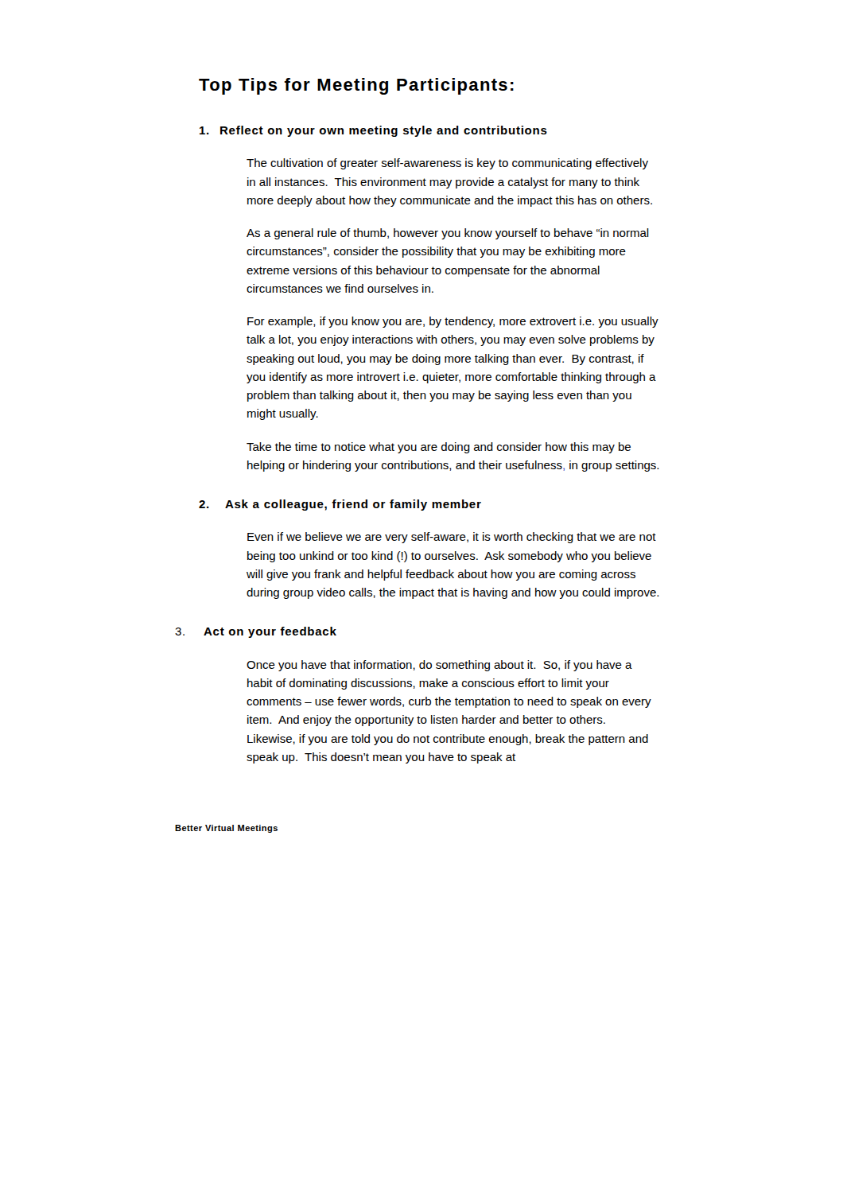Top Tips for Meeting Participants:
Reflect on your own meeting style and contributions
The cultivation of greater self-awareness is key to communicating effectively in all instances. This environment may provide a catalyst for many to think more deeply about how they communicate and the impact this has on others.
As a general rule of thumb, however you know yourself to behave “in normal circumstances”, consider the possibility that you may be exhibiting more extreme versions of this behaviour to compensate for the abnormal circumstances we find ourselves in.
For example, if you know you are, by tendency, more extrovert i.e. you usually talk a lot, you enjoy interactions with others, you may even solve problems by speaking out loud, you may be doing more talking than ever. By contrast, if you identify as more introvert i.e. quieter, more comfortable thinking through a problem than talking about it, then you may be saying less even than you might usually.
Take the time to notice what you are doing and consider how this may be helping or hindering your contributions, and their usefulness, in group settings.
Ask a colleague, friend or family member
Even if we believe we are very self-aware, it is worth checking that we are not being too unkind or too kind (!) to ourselves. Ask somebody who you believe will give you frank and helpful feedback about how you are coming across during group video calls, the impact that is having and how you could improve.
Act on your feedback
Once you have that information, do something about it. So, if you have a habit of dominating discussions, make a conscious effort to limit your comments – use fewer words, curb the temptation to need to speak on every item. And enjoy the opportunity to listen harder and better to others. Likewise, if you are told you do not contribute enough, break the pattern and speak up. This doesn’t mean you have to speak at
Better Virtual Meetings